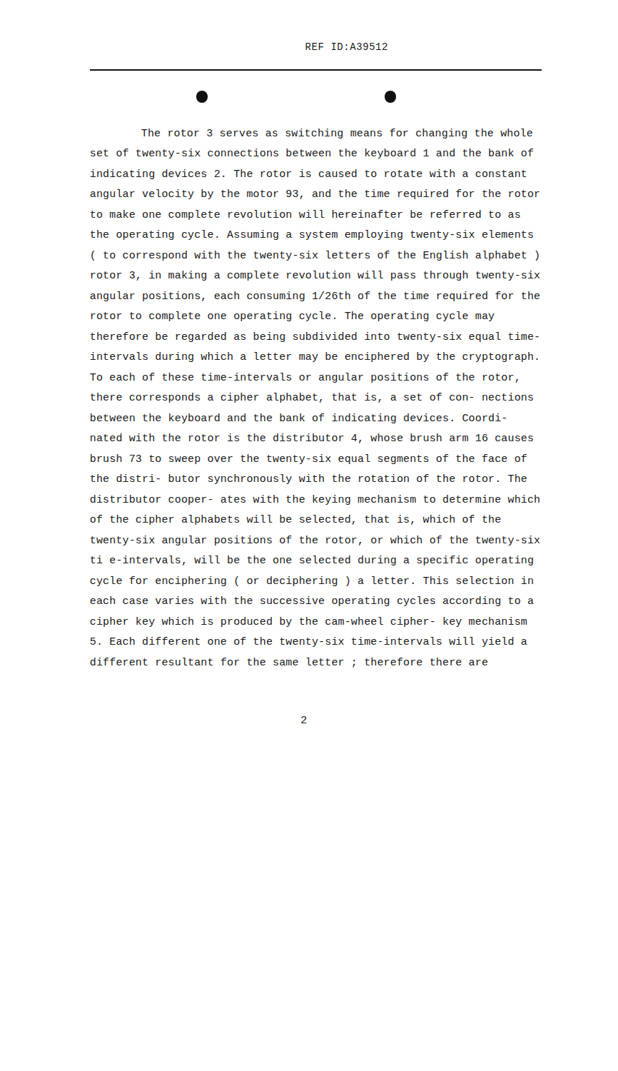REF ID:A39512
The rotor 3 serves as switching means for changing the whole set of twenty-six connections between the keyboard 1 and the bank of indicating devices 2. The rotor is caused to rotate with a constant angular velocity by the motor 93, and the time required for the rotor to make one complete revolution will hereinafter be referred to as the operating cycle. Assuming a system employing twenty-six elements ( to correspond with the twenty-six letters of the English alphabet ) rotor 3, in making a complete revolution will pass through twenty-six angular positions, each consuming 1/26th of the time required for the rotor to complete one operating cycle. The operating cycle may therefore be regarded as being subdivided into twenty-six equal time-intervals during which a letter may be enciphered by the cryptograph. To each of these time-intervals or angular positions of the rotor, there corresponds a cipher alphabet, that is, a set of con- nections between the keyboard and the bank of indicating devices. Coordi- nated with the rotor is the distributor 4, whose brush arm 16 causes brush 73 to sweep over the twenty-six equal segments of the face of the distri- butor synchronously with the rotation of the rotor. The distributor cooper- ates with the keying mechanism to determine which of the cipher alphabets will be selected, that is, which of the twenty-six angular positions of the rotor, or which of the twenty-six ti e-intervals, will be the one selected during a specific operating cycle for enciphering ( or deciphering ) a letter. This selection in each case varies with the successive operating cycles according to a cipher key which is produced by the cam-wheel cipher- key mechanism 5. Each different one of the twenty-six time-intervals will yield a different resultant for the same letter ; therefore there are
2